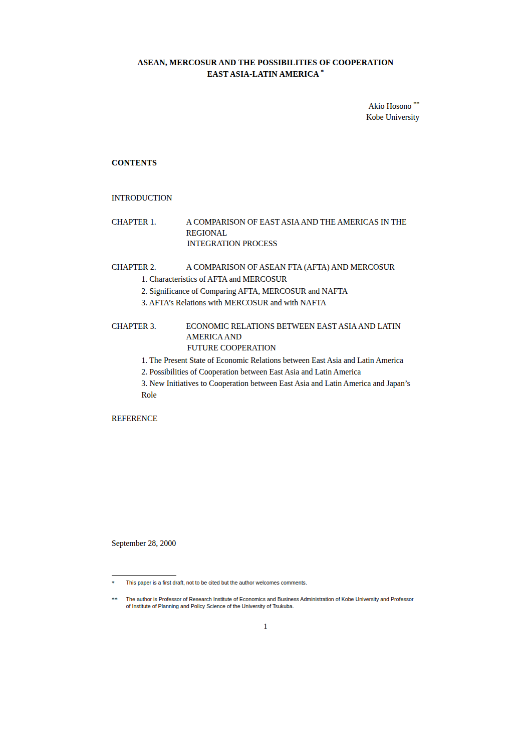ASEAN, MERCOSUR AND THE POSSIBILITIES OF COOPERATION
EAST ASIA-LATIN AMERICA *
Akio Hosono **
Kobe University
CONTENTS
INTRODUCTION
CHAPTER 1.
A COMPARISON OF EAST ASIA AND THE AMERICAS IN THE REGIONALINTEGRATION PROCESS
CHAPTER 2.
A COMPARISON OF ASEAN FTA (AFTA) AND MERCOSUR
1. Characteristics of AFTA and MERCOSUR
2. Significance of Comparing AFTA, MERCOSUR and NAFTA
3. AFTA’s Relations with MERCOSUR and with NAFTA
CHAPTER 3.
ECONOMIC RELATIONS BETWEEN EAST ASIA AND LATIN AMERICA ANDFUTURE COOPERATION
1. The Present State of Economic Relations between East Asia and Latin America
2. Possibilities of Cooperation between East Asia and Latin America
3. New Initiatives to Cooperation between East Asia and Latin America and Japan’s Role
REFERENCE
September 28, 2000
*
This paper is a first draft, not to be cited but the author welcomes comments.
**
The author is Professor of Research Institute of Economics and Business Administration of Kobe University and Professor of Institute of Planning and Policy Science of the University of Tsukuba.
1